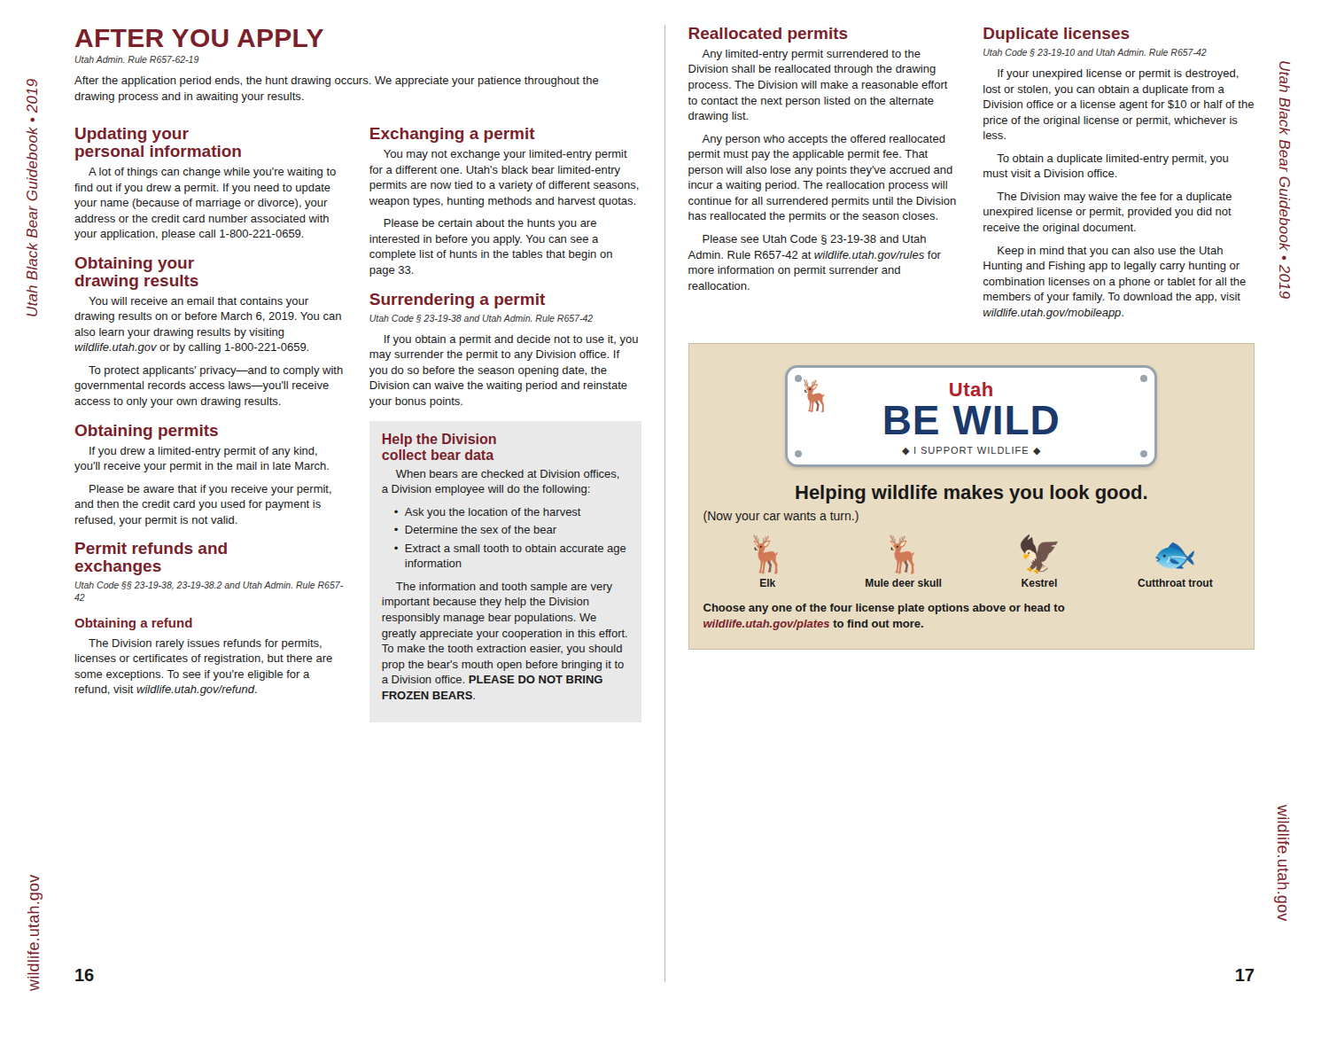Utah Black Bear Guidebook • 2019
wildlife.utah.gov
AFTER YOU APPLY
Utah Admin. Rule R657-62-19
After the application period ends, the hunt drawing occurs. We appreciate your patience throughout the drawing process and in awaiting your results.
Updating your
personal information
A lot of things can change while you're waiting to find out if you drew a permit. If you need to update your name (because of marriage or divorce), your address or the credit card number associated with your application, please call 1-800-221-0659.
Obtaining your
drawing results
You will receive an email that contains your drawing results on or before March 6, 2019. You can also learn your drawing results by visiting wildlife.utah.gov or by calling 1-800-221-0659.
To protect applicants' privacy—and to comply with governmental records access laws—you'll receive access to only your own drawing results.
Obtaining permits
If you drew a limited-entry permit of any kind, you'll receive your permit in the mail in late March.
Please be aware that if you receive your permit, and then the credit card you used for payment is refused, your permit is not valid.
Permit refunds and
exchanges
Utah Code §§ 23-19-38, 23-19-38.2 and Utah Admin. Rule R657-42
Obtaining a refund
The Division rarely issues refunds for permits, licenses or certificates of registration, but there are some exceptions. To see if you're eligible for a refund, visit wildlife.utah.gov/refund.
Exchanging a permit
You may not exchange your limited-entry permit for a different one. Utah's black bear limited-entry permits are now tied to a variety of different seasons, weapon types, hunting methods and harvest quotas.
Please be certain about the hunts you are interested in before you apply. You can see a complete list of hunts in the tables that begin on page 33.
Surrendering a permit
Utah Code § 23-19-38 and Utah Admin. Rule R657-42
If you obtain a permit and decide not to use it, you may surrender the permit to any Division office. If you do so before the season opening date, the Division can waive the waiting period and reinstate your bonus points.
Help the Division
collect bear data
When bears are checked at Division offices, a Division employee will do the following:
Ask you the location of the harvest
Determine the sex of the bear
Extract a small tooth to obtain accurate age information
The information and tooth sample are very important because they help the Division responsibly manage bear populations. We greatly appreciate your cooperation in this effort. To make the tooth extraction easier, you should prop the bear's mouth open before bringing it to a Division office. PLEASE DO NOT BRING FROZEN BEARS.
16
Reallocated permits
Any limited-entry permit surrendered to the Division shall be reallocated through the drawing process. The Division will make a reasonable effort to contact the next person listed on the alternate drawing list.
Any person who accepts the offered reallocated permit must pay the applicable permit fee. That person will also lose any points they've accrued and incur a waiting period. The reallocation process will continue for all surrendered permits until the Division has reallocated the permits or the season closes.
Please see Utah Code § 23-19-38 and Utah Admin. Rule R657-42 at wildlife.utah.gov/rules for more information on permit surrender and reallocation.
Duplicate licenses
Utah Code § 23-19-10 and Utah Admin. Rule R657-42
If your unexpired license or permit is destroyed, lost or stolen, you can obtain a duplicate from a Division office or a license agent for $10 or half of the price of the original license or permit, whichever is less.
To obtain a duplicate limited-entry permit, you must visit a Division office.
The Division may waive the fee for a duplicate unexpired license or permit, provided you did not receive the original document.
Keep in mind that you can also use the Utah Hunting and Fishing app to legally carry hunting or combination licenses on a phone or tablet for all the members of your family. To download the app, visit wildlife.utah.gov/mobileapp.
🦌
Utah
BE WILD
◆ I SUPPORT WILDLIFE ◆
Helping wildlife makes you look good.
(Now your car wants a turn.)
🦌 Elk
🦌 Mule deer skull
🦅 Kestrel
🐟 Cutthroat trout
Choose any one of the four license plate options above or head to
wildlife.utah.gov/plates to find out more.
17
Utah Black Bear Guidebook • 2019
wildlife.utah.gov